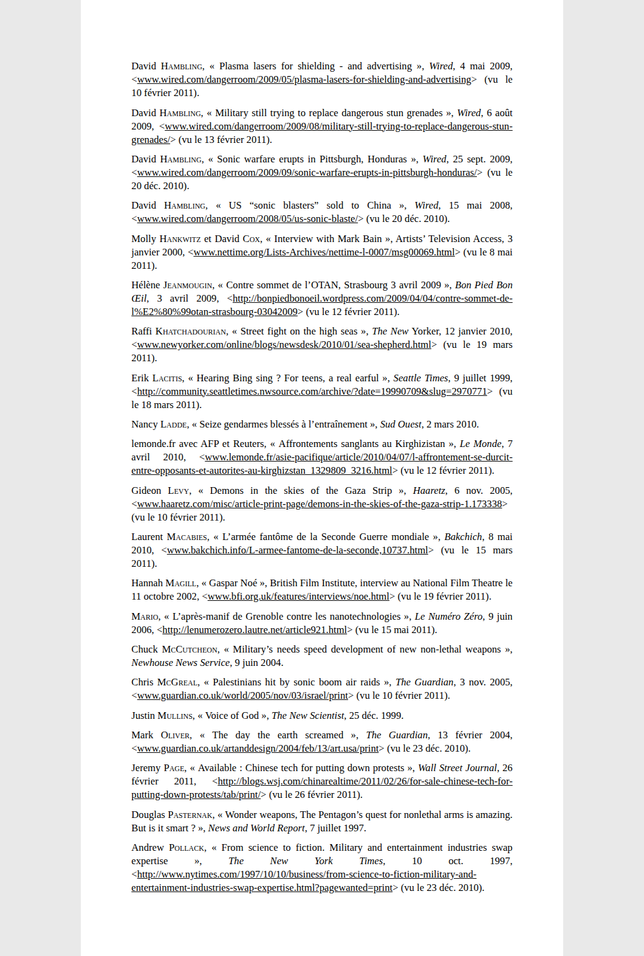David Hambling, « Plasma lasers for shielding - and advertising », Wired, 4 mai 2009, <www.wired.com/dangerroom/2009/05/plasma-lasers-for-shielding-and-advertising> (vu le 10 février 2011).
David Hambling, « Military still trying to replace dangerous stun grenades », Wired, 6 août 2009, <www.wired.com/dangerroom/2009/08/military-still-trying-to-replace-dangerous-stun-grenades/> (vu le 13 février 2011).
David Hambling, « Sonic warfare erupts in Pittsburgh, Honduras », Wired, 25 sept. 2009, <www.wired.com/dangerroom/2009/09/sonic-warfare-erupts-in-pittsburgh-honduras/> (vu le 20 déc. 2010).
David Hambling, « US “sonic blasters” sold to China », Wired, 15 mai 2008, <www.wired.com/dangerroom/2008/05/us-sonic-blaste/> (vu le 20 déc. 2010).
Molly Hankwitz et David Cox, « Interview with Mark Bain », Artists’ Television Access, 3 janvier 2000, <www.nettime.org/Lists-Archives/nettime-l-0007/msg00069.html> (vu le 8 mai 2011).
Hélène Jeanmougin, « Contre sommet de l’OTAN, Strasbourg 3 avril 2009 », Bon Pied Bon Œil, 3 avril 2009, <http://bonpiedbonoeil.wordpress.com/2009/04/04/contre-sommet-de-l%E2%80%99otan-strasbourg-03042009> (vu le 12 février 2011).
Raffi Khatchadourian, « Street fight on the high seas », The New Yorker, 12 janvier 2010, <www.newyorker.com/online/blogs/newsdesk/2010/01/sea-shepherd.html> (vu le 19 mars 2011).
Erik Lacitis, « Hearing Bing sing ? For teens, a real earful », Seattle Times, 9 juillet 1999, <http://community.seattletimes.nwsource.com/archive/?date=19990709&slug=2970771> (vu le 18 mars 2011).
Nancy Ladde, « Seize gendarmes blessés à l’entraînement », Sud Ouest, 2 mars 2010.
lemonde.fr avec AFP et Reuters, « Affrontements sanglants au Kirghizistan », Le Monde, 7 avril 2010, <www.lemonde.fr/asie-pacifique/article/2010/04/07/l-affrontement-se-durcit-entre-opposants-et-autorites-au-kirghizstan_1329809_3216.html> (vu le 12 février 2011).
Gideon Levy, « Demons in the skies of the Gaza Strip », Haaretz, 6 nov. 2005, <www.haaretz.com/misc/article-print-page/demons-in-the-skies-of-the-gaza-strip-1.173338> (vu le 10 février 2011).
Laurent Macabies, « L’armée fantôme de la Seconde Guerre mondiale », Bakchich, 8 mai 2010, <www.bakchich.info/L-armee-fantome-de-la-seconde,10737.html> (vu le 15 mars 2011).
Hannah Magill, « Gaspar Noé », British Film Institute, interview au National Film Theatre le 11 octobre 2002, <www.bfi.org.uk/features/interviews/noe.html> (vu le 19 février 2011).
Mario, « L’après-manif de Grenoble contre les nanotechnologies », Le Numéro Zéro, 9 juin 2006, <http://lenumerozero.lautre.net/article921.html> (vu le 15 mai 2011).
Chuck McCutcheon, « Military’s needs speed development of new non-lethal weapons », Newhouse News Service, 9 juin 2004.
Chris McGreal, « Palestinians hit by sonic boom air raids », The Guardian, 3 nov. 2005, <www.guardian.co.uk/world/2005/nov/03/israel/print> (vu le 10 février 2011).
Justin Mullins, « Voice of God », The New Scientist, 25 déc. 1999.
Mark Oliver, « The day the earth screamed », The Guardian, 13 février 2004, <www.guardian.co.uk/artanddesign/2004/feb/13/art.usa/print> (vu le 23 déc. 2010).
Jeremy Page, « Available : Chinese tech for putting down protests », Wall Street Journal, 26 février 2011, <http://blogs.wsj.com/chinarealtime/2011/02/26/for-sale-chinese-tech-for-putting-down-protests/tab/print/> (vu le 26 février 2011).
Douglas Pasternak, « Wonder weapons, The Pentagon’s quest for nonlethal arms is amazing. But is it smart ? », News and World Report, 7 juillet 1997.
Andrew Pollack, « From science to fiction. Military and entertainment industries swap expertise », The New York Times, 10 oct. 1997, <http://www.nytimes.com/1997/10/10/business/from-science-to-fiction-military-and-entertainment-industries-swap-expertise.html?pagewanted=print> (vu le 23 déc. 2010).